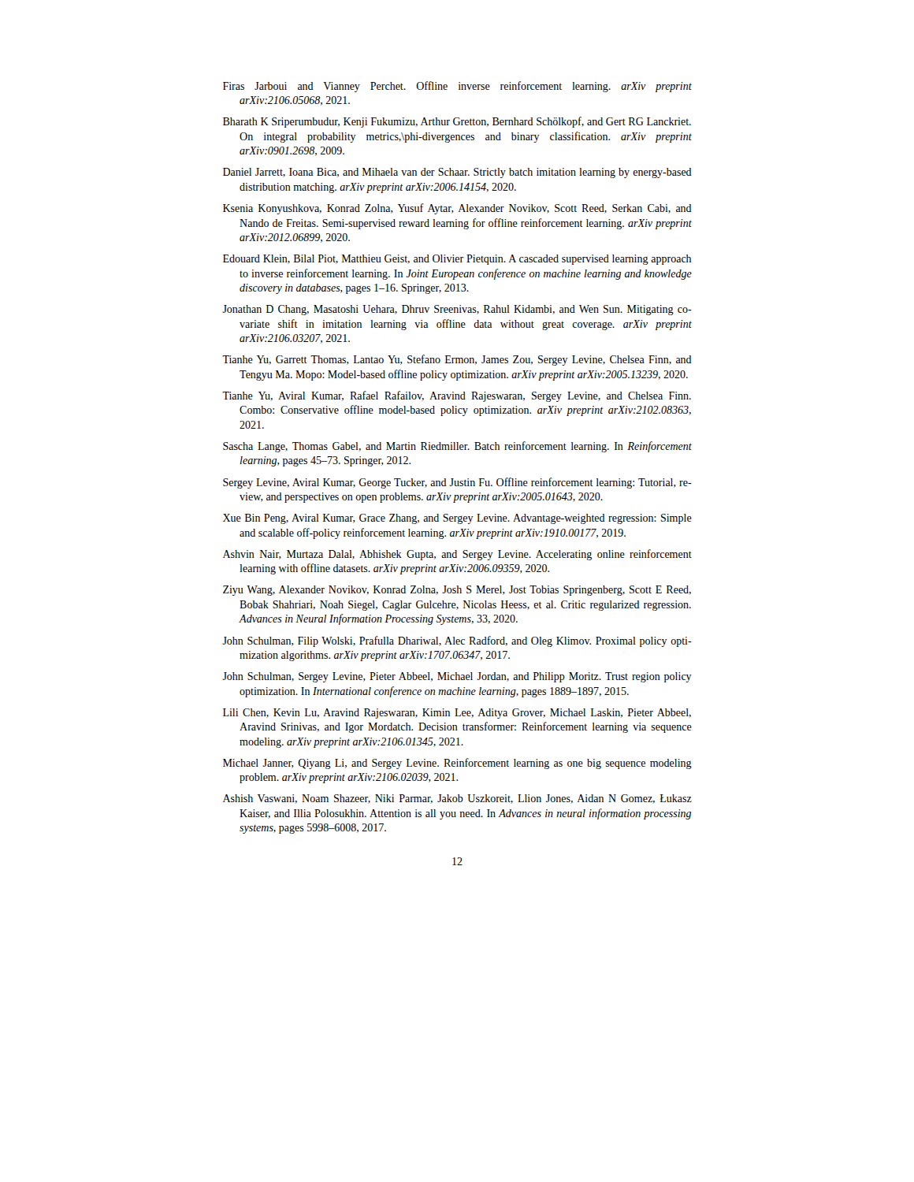Firas Jarboui and Vianney Perchet. Offline inverse reinforcement learning. arXiv preprint arXiv:2106.05068, 2021.
Bharath K Sriperumbudur, Kenji Fukumizu, Arthur Gretton, Bernhard Schölkopf, and Gert RG Lanckriet. On integral probability metrics,\phi-divergences and binary classification. arXiv preprint arXiv:0901.2698, 2009.
Daniel Jarrett, Ioana Bica, and Mihaela van der Schaar. Strictly batch imitation learning by energy-based distribution matching. arXiv preprint arXiv:2006.14154, 2020.
Ksenia Konyushkova, Konrad Zolna, Yusuf Aytar, Alexander Novikov, Scott Reed, Serkan Cabi, and Nando de Freitas. Semi-supervised reward learning for offline reinforcement learning. arXiv preprint arXiv:2012.06899, 2020.
Edouard Klein, Bilal Piot, Matthieu Geist, and Olivier Pietquin. A cascaded supervised learning approach to inverse reinforcement learning. In Joint European conference on machine learning and knowledge discovery in databases, pages 1–16. Springer, 2013.
Jonathan D Chang, Masatoshi Uehara, Dhruv Sreenivas, Rahul Kidambi, and Wen Sun. Mitigating covariate shift in imitation learning via offline data without great coverage. arXiv preprint arXiv:2106.03207, 2021.
Tianhe Yu, Garrett Thomas, Lantao Yu, Stefano Ermon, James Zou, Sergey Levine, Chelsea Finn, and Tengyu Ma. Mopo: Model-based offline policy optimization. arXiv preprint arXiv:2005.13239, 2020.
Tianhe Yu, Aviral Kumar, Rafael Rafailov, Aravind Rajeswaran, Sergey Levine, and Chelsea Finn. Combo: Conservative offline model-based policy optimization. arXiv preprint arXiv:2102.08363, 2021.
Sascha Lange, Thomas Gabel, and Martin Riedmiller. Batch reinforcement learning. In Reinforcement learning, pages 45–73. Springer, 2012.
Sergey Levine, Aviral Kumar, George Tucker, and Justin Fu. Offline reinforcement learning: Tutorial, review, and perspectives on open problems. arXiv preprint arXiv:2005.01643, 2020.
Xue Bin Peng, Aviral Kumar, Grace Zhang, and Sergey Levine. Advantage-weighted regression: Simple and scalable off-policy reinforcement learning. arXiv preprint arXiv:1910.00177, 2019.
Ashvin Nair, Murtaza Dalal, Abhishek Gupta, and Sergey Levine. Accelerating online reinforcement learning with offline datasets. arXiv preprint arXiv:2006.09359, 2020.
Ziyu Wang, Alexander Novikov, Konrad Zolna, Josh S Merel, Jost Tobias Springenberg, Scott E Reed, Bobak Shahriari, Noah Siegel, Caglar Gulcehre, Nicolas Heess, et al. Critic regularized regression. Advances in Neural Information Processing Systems, 33, 2020.
John Schulman, Filip Wolski, Prafulla Dhariwal, Alec Radford, and Oleg Klimov. Proximal policy optimization algorithms. arXiv preprint arXiv:1707.06347, 2017.
John Schulman, Sergey Levine, Pieter Abbeel, Michael Jordan, and Philipp Moritz. Trust region policy optimization. In International conference on machine learning, pages 1889–1897, 2015.
Lili Chen, Kevin Lu, Aravind Rajeswaran, Kimin Lee, Aditya Grover, Michael Laskin, Pieter Abbeel, Aravind Srinivas, and Igor Mordatch. Decision transformer: Reinforcement learning via sequence modeling. arXiv preprint arXiv:2106.01345, 2021.
Michael Janner, Qiyang Li, and Sergey Levine. Reinforcement learning as one big sequence modeling problem. arXiv preprint arXiv:2106.02039, 2021.
Ashish Vaswani, Noam Shazeer, Niki Parmar, Jakob Uszkoreit, Llion Jones, Aidan N Gomez, Łukasz Kaiser, and Illia Polosukhin. Attention is all you need. In Advances in neural information processing systems, pages 5998–6008, 2017.
12